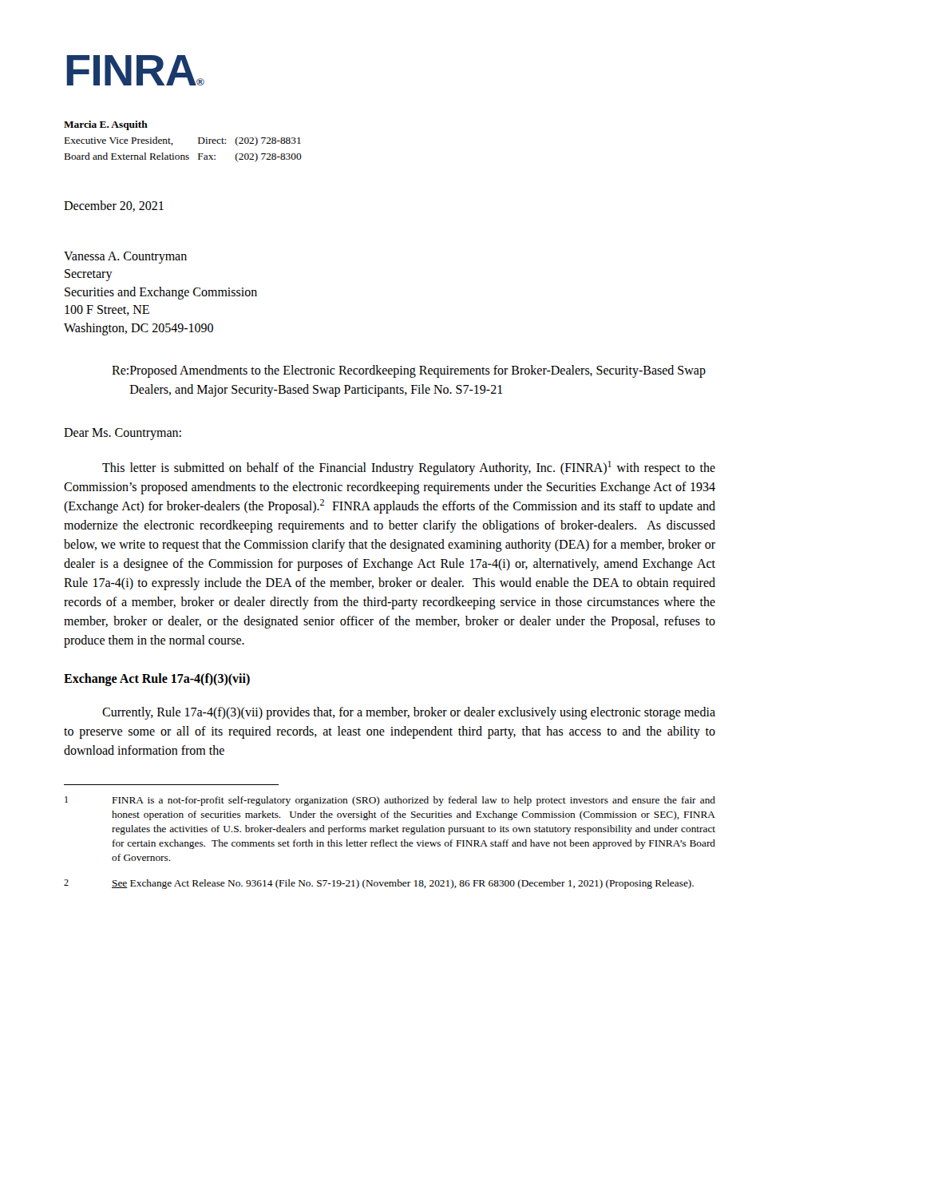FINRA®
| Marcia E. Asquith | | |
| Executive Vice President, | Direct: | (202) 728-8831 |
| Board and External Relations | Fax: | (202) 728-8300 |
December 20, 2021
Vanessa A. Countryman
Secretary
Securities and Exchange Commission
100 F Street, NE
Washington, DC 20549-1090
| Re: | Proposed Amendments to the Electronic Recordkeeping Requirements for Broker-Dealers, Security-Based Swap Dealers, and Major Security-Based Swap Participants, File No. S7-19-21 |
Dear Ms. Countryman:
This letter is submitted on behalf of the Financial Industry Regulatory Authority, Inc. (FINRA)1 with respect to the Commission’s proposed amendments to the electronic recordkeeping requirements under the Securities Exchange Act of 1934 (Exchange Act) for broker-dealers (the Proposal).2 FINRA applauds the efforts of the Commission and its staff to update and modernize the electronic recordkeeping requirements and to better clarify the obligations of broker-dealers. As discussed below, we write to request that the Commission clarify that the designated examining authority (DEA) for a member, broker or dealer is a designee of the Commission for purposes of Exchange Act Rule 17a-4(i) or, alternatively, amend Exchange Act Rule 17a-4(i) to expressly include the DEA of the member, broker or dealer. This would enable the DEA to obtain required records of a member, broker or dealer directly from the third-party recordkeeping service in those circumstances where the member, broker or dealer, or the designated senior officer of the member, broker or dealer under the Proposal, refuses to produce them in the normal course.
Exchange Act Rule 17a-4(f)(3)(vii)
Currently, Rule 17a-4(f)(3)(vii) provides that, for a member, broker or dealer exclusively using electronic storage media to preserve some or all of its required records, at least one independent third party, that has access to and the ability to download information from the
1
FINRA is a not-for-profit self-regulatory organization (SRO) authorized by federal law to help protect investors and ensure the fair and honest operation of securities markets. Under the oversight of the Securities and Exchange Commission (Commission or SEC), FINRA regulates the activities of U.S. broker-dealers and performs market regulation pursuant to its own statutory responsibility and under contract for certain exchanges. The comments set forth in this letter reflect the views of FINRA staff and have not been approved by FINRA’s Board of Governors.
2
See Exchange Act Release No. 93614 (File No. S7-19-21) (November 18, 2021), 86 FR 68300 (December 1, 2021) (Proposing Release).